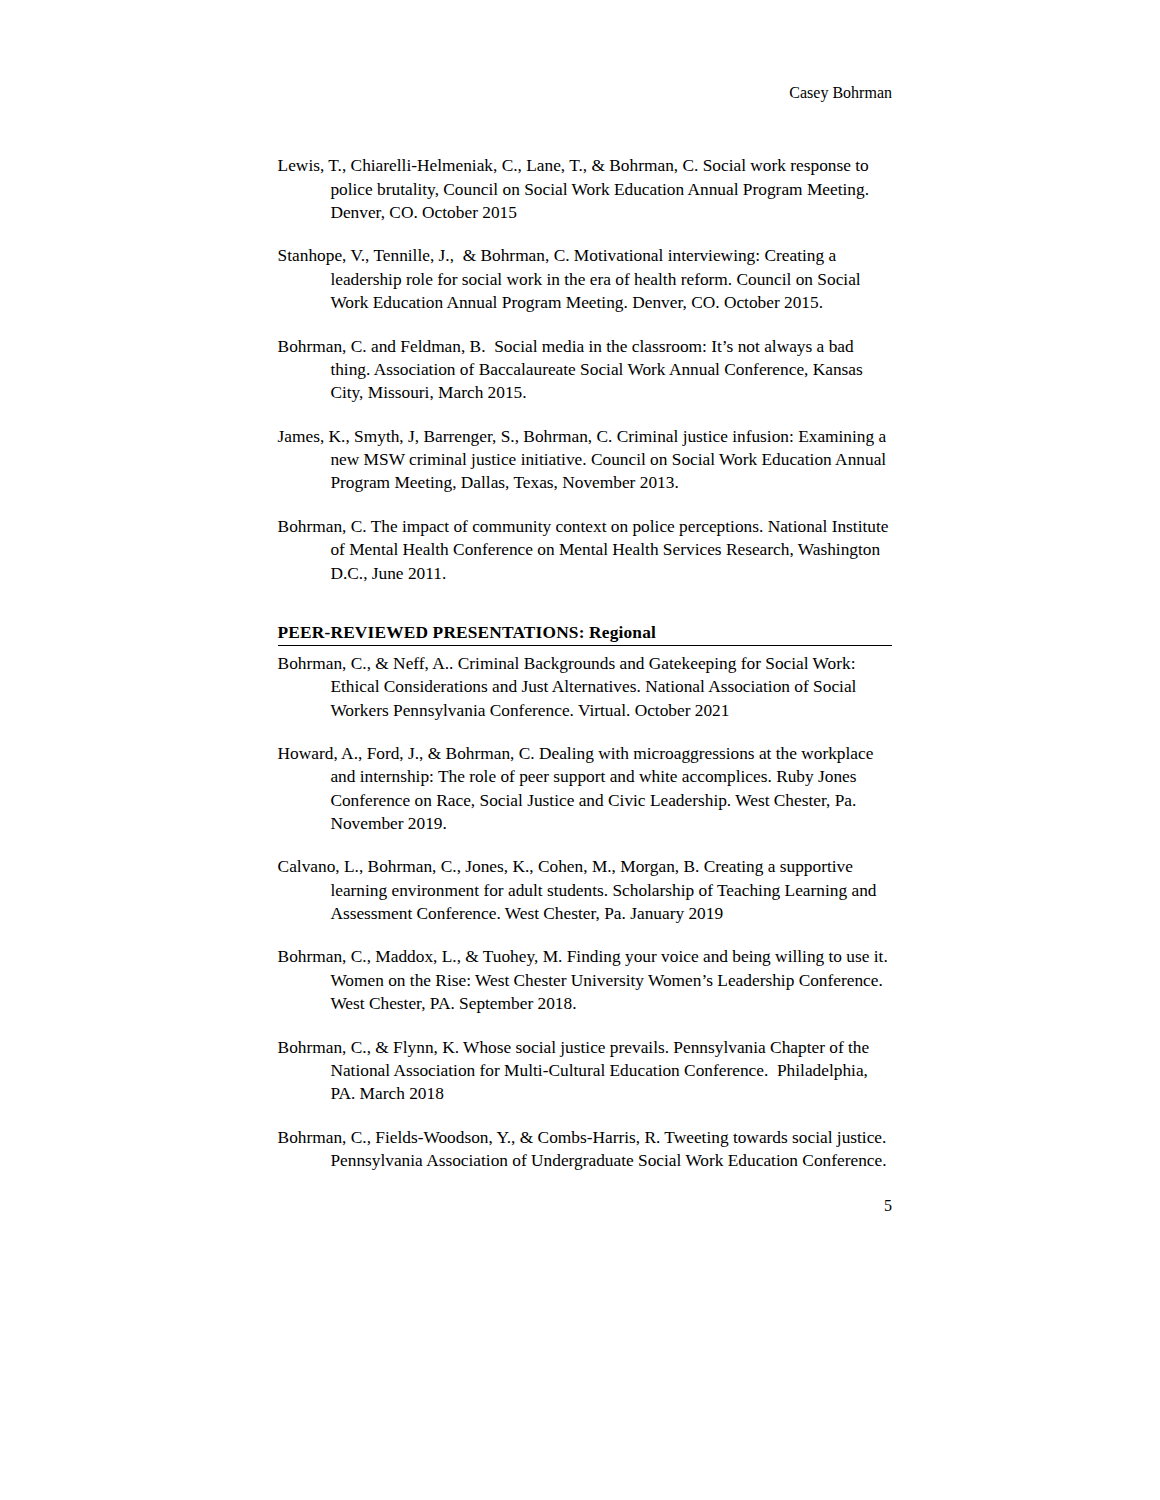Casey Bohrman
Lewis, T., Chiarelli-Helmeniak, C., Lane, T., & Bohrman, C. Social work response to police brutality, Council on Social Work Education Annual Program Meeting. Denver, CO. October 2015
Stanhope, V., Tennille, J., & Bohrman, C. Motivational interviewing: Creating a leadership role for social work in the era of health reform. Council on Social Work Education Annual Program Meeting. Denver, CO. October 2015.
Bohrman, C. and Feldman, B. Social media in the classroom: It’s not always a bad thing. Association of Baccalaureate Social Work Annual Conference, Kansas City, Missouri, March 2015.
James, K., Smyth, J, Barrenger, S., Bohrman, C. Criminal justice infusion: Examining a new MSW criminal justice initiative. Council on Social Work Education Annual Program Meeting, Dallas, Texas, November 2013.
Bohrman, C. The impact of community context on police perceptions. National Institute of Mental Health Conference on Mental Health Services Research, Washington D.C., June 2011.
PEER-REVIEWED PRESENTATIONS: Regional
Bohrman, C., & Neff, A.. Criminal Backgrounds and Gatekeeping for Social Work: Ethical Considerations and Just Alternatives. National Association of Social Workers Pennsylvania Conference. Virtual. October 2021
Howard, A., Ford, J., & Bohrman, C. Dealing with microaggressions at the workplace and internship: The role of peer support and white accomplices. Ruby Jones Conference on Race, Social Justice and Civic Leadership. West Chester, Pa. November 2019.
Calvano, L., Bohrman, C., Jones, K., Cohen, M., Morgan, B. Creating a supportive learning environment for adult students. Scholarship of Teaching Learning and Assessment Conference. West Chester, Pa. January 2019
Bohrman, C., Maddox, L., & Tuohey, M. Finding your voice and being willing to use it. Women on the Rise: West Chester University Women’s Leadership Conference. West Chester, PA. September 2018.
Bohrman, C., & Flynn, K. Whose social justice prevails. Pennsylvania Chapter of the National Association for Multi-Cultural Education Conference. Philadelphia, PA. March 2018
Bohrman, C., Fields-Woodson, Y., & Combs-Harris, R. Tweeting towards social justice. Pennsylvania Association of Undergraduate Social Work Education Conference.
5